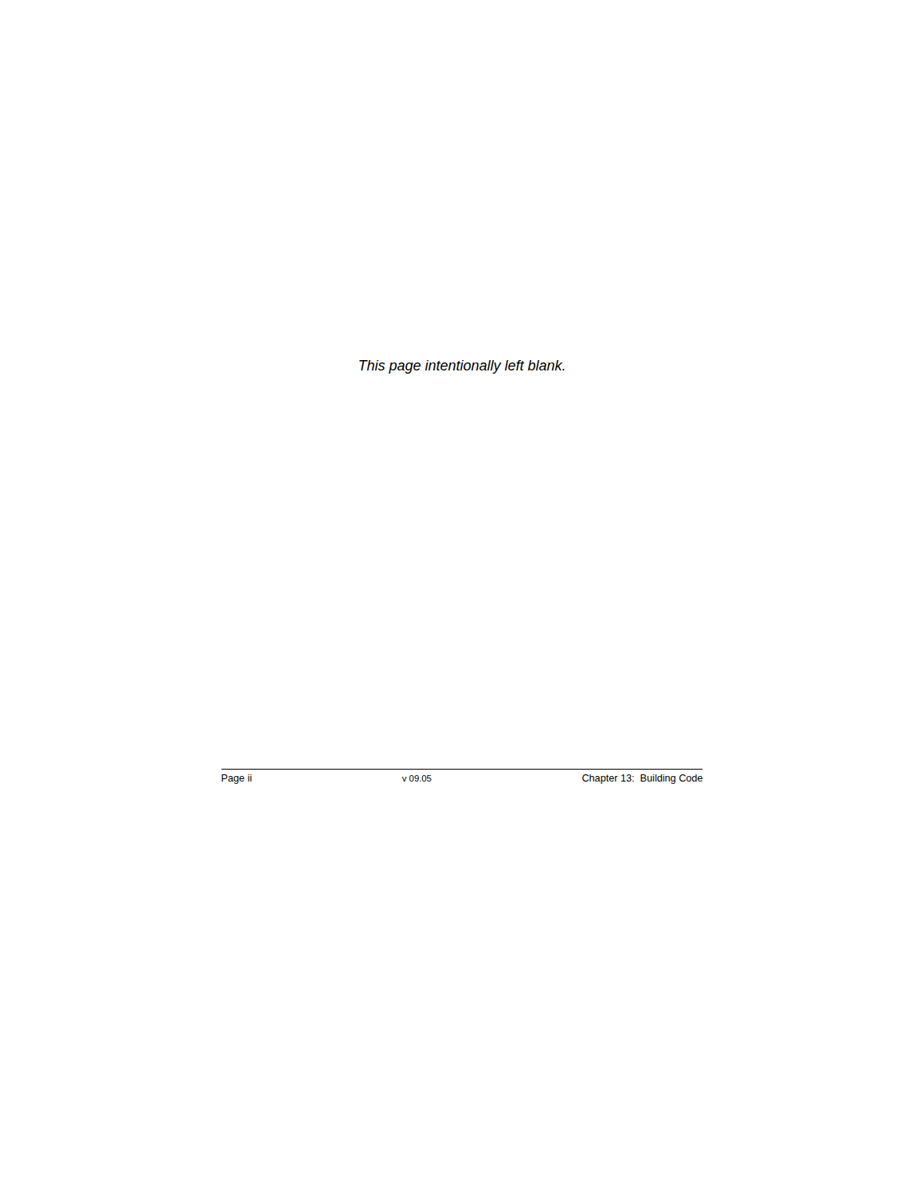This page intentionally left blank.
Page ii v 09.05 Chapter 13: Building Code